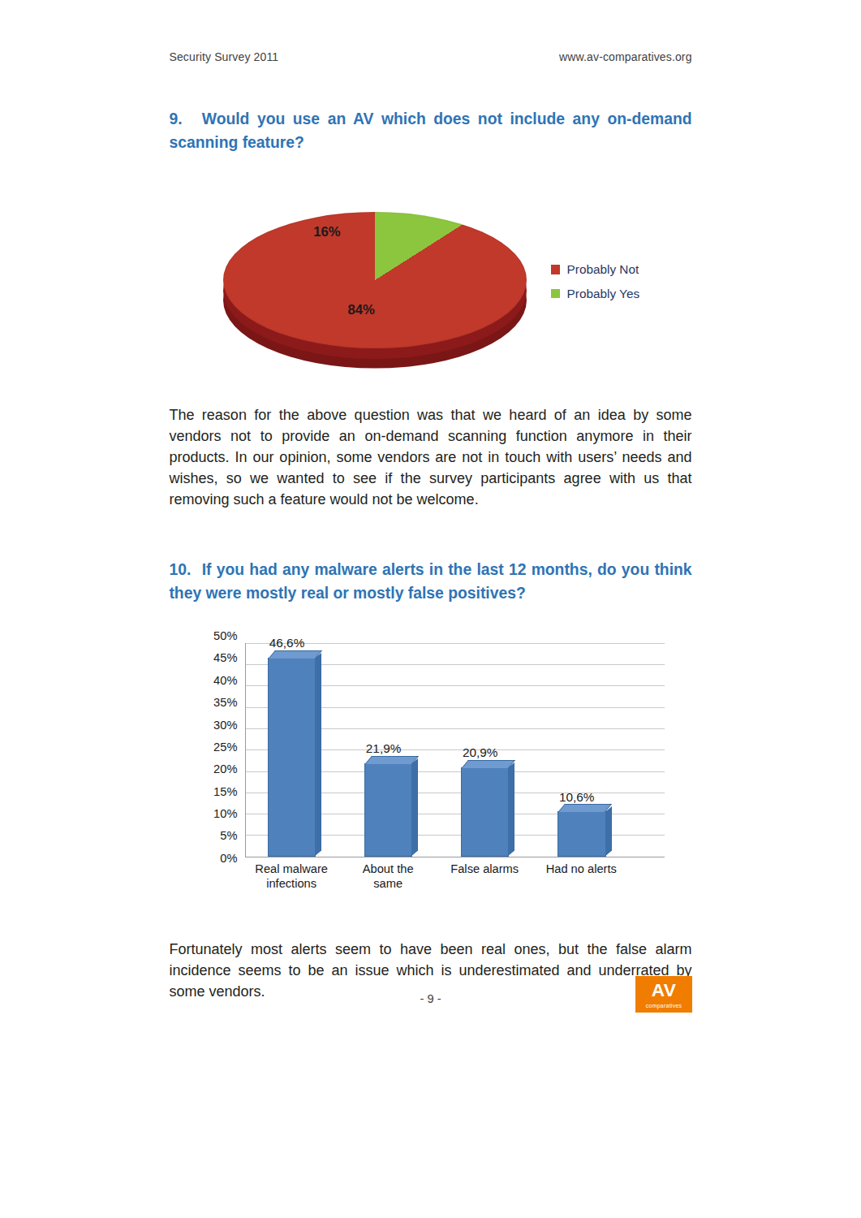Security Survey 2011
www.av-comparatives.org
9. Would you use an AV which does not include any on-demand scanning feature?
16%
84%
Probably Not
Probably Yes
The reason for the above question was that we heard of an idea by some vendors not to provide an on-demand scanning function anymore in their products. In our opinion, some vendors are not in touch with users’ needs and wishes, so we wanted to see if the survey participants agree with us that removing such a feature would not be welcome.
10. If you had any malware alerts in the last 12 months, do you think they were mostly real or mostly false positives?
50% 45% 40% 35% 30% 25% 20% 15% 10% 5% 0%
46,6%
21,9%
20,9%
10,6%
Real malware
infections
About the
same
False alarms
Had no alerts
Fortunately most alerts seem to have been real ones, but the false alarm incidence seems to be an issue which is underestimated and underrated by some vendors.
- 9 -
AV
comparatives